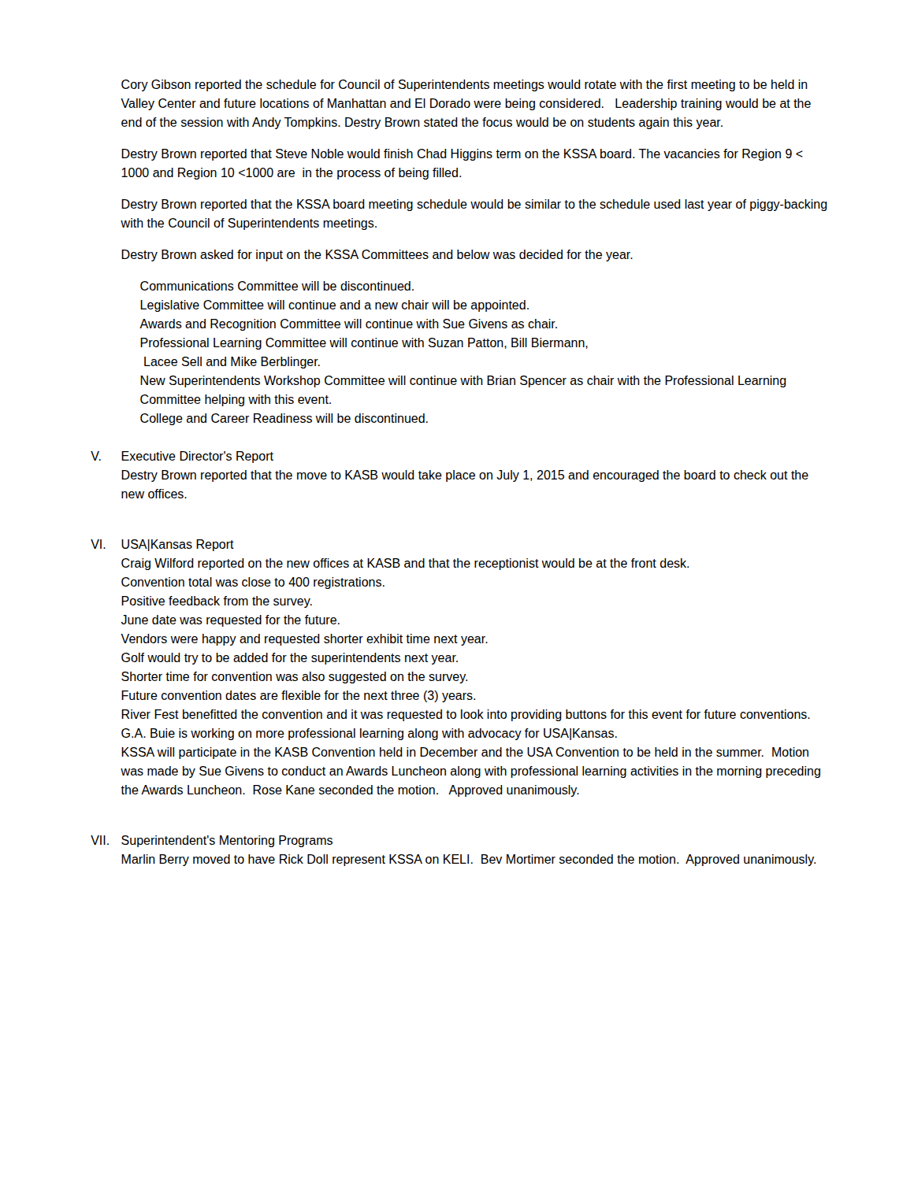Cory Gibson reported the schedule for Council of Superintendents meetings would rotate with the first meeting to be held in Valley Center and future locations of Manhattan and El Dorado were being considered. Leadership training would be at the end of the session with Andy Tompkins. Destry Brown stated the focus would be on students again this year.
Destry Brown reported that Steve Noble would finish Chad Higgins term on the KSSA board. The vacancies for Region 9 < 1000 and Region 10 <1000 are in the process of being filled.
Destry Brown reported that the KSSA board meeting schedule would be similar to the schedule used last year of piggy-backing with the Council of Superintendents meetings.
Destry Brown asked for input on the KSSA Committees and below was decided for the year.
Communications Committee will be discontinued.
Legislative Committee will continue and a new chair will be appointed.
Awards and Recognition Committee will continue with Sue Givens as chair.
Professional Learning Committee will continue with Suzan Patton, Bill Biermann,
Lacee Sell and Mike Berblinger.
New Superintendents Workshop Committee will continue with Brian Spencer as chair with the Professional Learning Committee helping with this event.
College and Career Readiness will be discontinued.
V.
Executive Director's Report
Destry Brown reported that the move to KASB would take place on July 1, 2015 and encouraged the board to check out the new offices.
VI.
USA|Kansas Report
Craig Wilford reported on the new offices at KASB and that the receptionist would be at the front desk.
Convention total was close to 400 registrations.
Positive feedback from the survey.
June date was requested for the future.
Vendors were happy and requested shorter exhibit time next year.
Golf would try to be added for the superintendents next year.
Shorter time for convention was also suggested on the survey.
Future convention dates are flexible for the next three (3) years.
River Fest benefitted the convention and it was requested to look into providing buttons for this event for future conventions.
G.A. Buie is working on more professional learning along with advocacy for USA|Kansas.
KSSA will participate in the KASB Convention held in December and the USA Convention to be held in the summer. Motion was made by Sue Givens to conduct an Awards Luncheon along with professional learning activities in the morning preceding the Awards Luncheon. Rose Kane seconded the motion. Approved unanimously.
VII.
Superintendent's Mentoring Programs
Marlin Berry moved to have Rick Doll represent KSSA on KELI. Bev Mortimer seconded the motion. Approved unanimously.